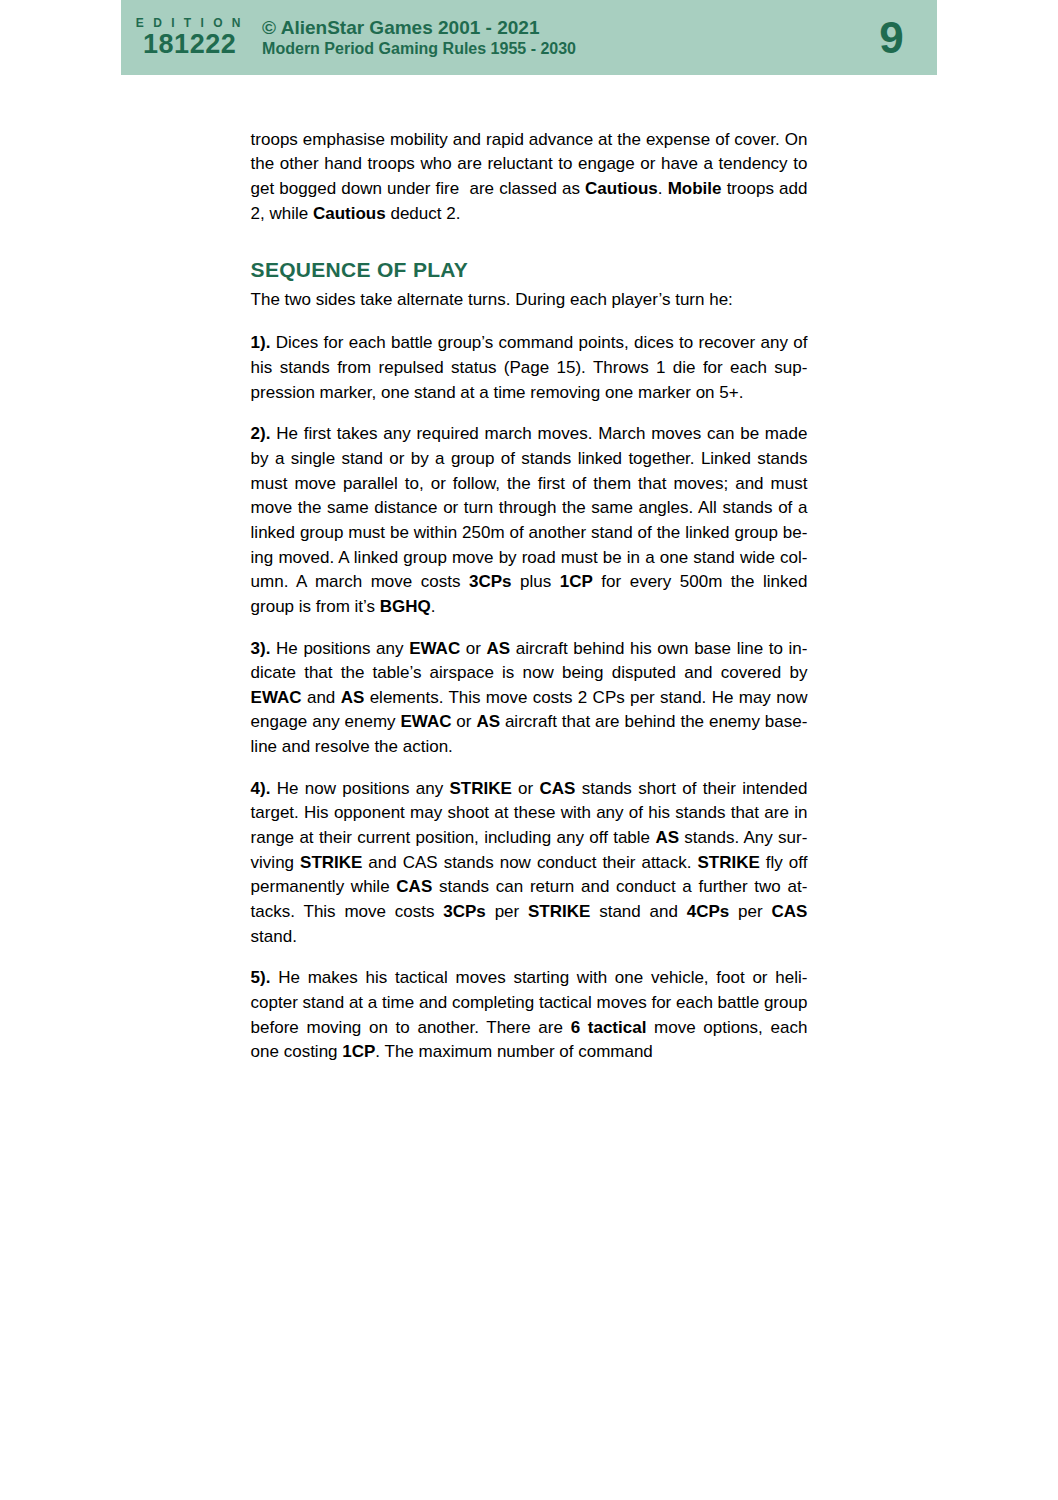E D I T I O N 181222
© AlienStar Games 2001 - 2021 Modern Period Gaming Rules 1955 - 2030
9
troops emphasise mobility and rapid advance at the expense of cover. On the other hand troops who are reluctant to engage or have a tendency to get bogged down under fire are classed as Cautious. Mobile troops add 2, while Cautious deduct 2.
SEQUENCE OF PLAY
The two sides take alternate turns. During each player’s turn he:
1). Dices for each battle group’s command points, dices to recover any of his stands from repulsed status (Page 15). Throws 1 die for each suppression marker, one stand at a time removing one marker on 5+.
2). He first takes any required march moves. March moves can be made by a single stand or by a group of stands linked together. Linked stands must move parallel to, or follow, the first of them that moves; and must move the same distance or turn through the same angles. All stands of a linked group must be within 250m of another stand of the linked group being moved. A linked group move by road must be in a one stand wide column. A march move costs 3CPs plus 1CP for every 500m the linked group is from it’s BGHQ.
3). He positions any EWAC or AS aircraft behind his own base line to indicate that the table’s airspace is now being disputed and covered by EWAC and AS elements. This move costs 2 CPs per stand. He may now engage any enemy EWAC or AS aircraft that are behind the enemy baseline and resolve the action.
4). He now positions any STRIKE or CAS stands short of their intended target. His opponent may shoot at these with any of his stands that are in range at their current position, including any off table AS stands. Any surviving STRIKE and CAS stands now conduct their attack. STRIKE fly off permanently while CAS stands can return and conduct a further two attacks. This move costs 3CPs per STRIKE stand and 4CPs per CAS stand.
5). He makes his tactical moves starting with one vehicle, foot or helicopter stand at a time and completing tactical moves for each battle group before moving on to another. There are 6 tactical move options, each one costing 1CP. The maximum number of command